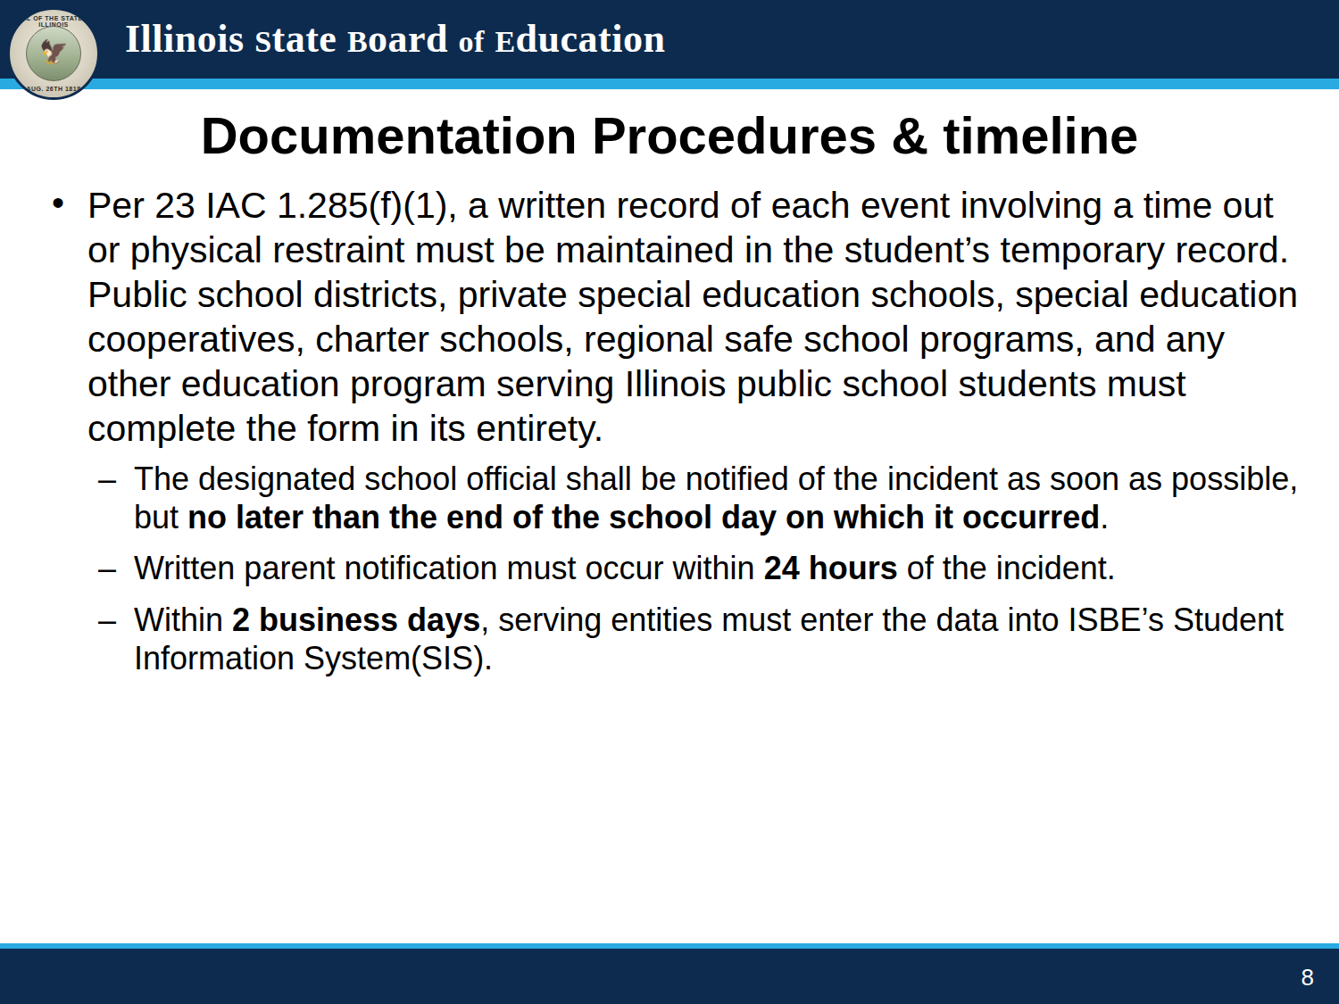Illinois State Board of Education
SEAL OF THE STATE OF ILLINOIS
🦅
AUG. 26TH 1818
Documentation Procedures & timeline
Per 23 IAC 1.285(f)(1), a written record of each event involving a time out or physical restraint must be maintained in the student’s temporary record. Public school districts, private special education schools, special education cooperatives, charter schools, regional safe school programs, and any other education program serving Illinois public school students must complete the form in its entirety.
The designated school official shall be notified of the incident as soon as possible, but no later than the end of the school day on which it occurred.
Written parent notification must occur within 24 hours of the incident.
Within 2 business days, serving entities must enter the data into ISBE’s Student Information System(SIS).
8